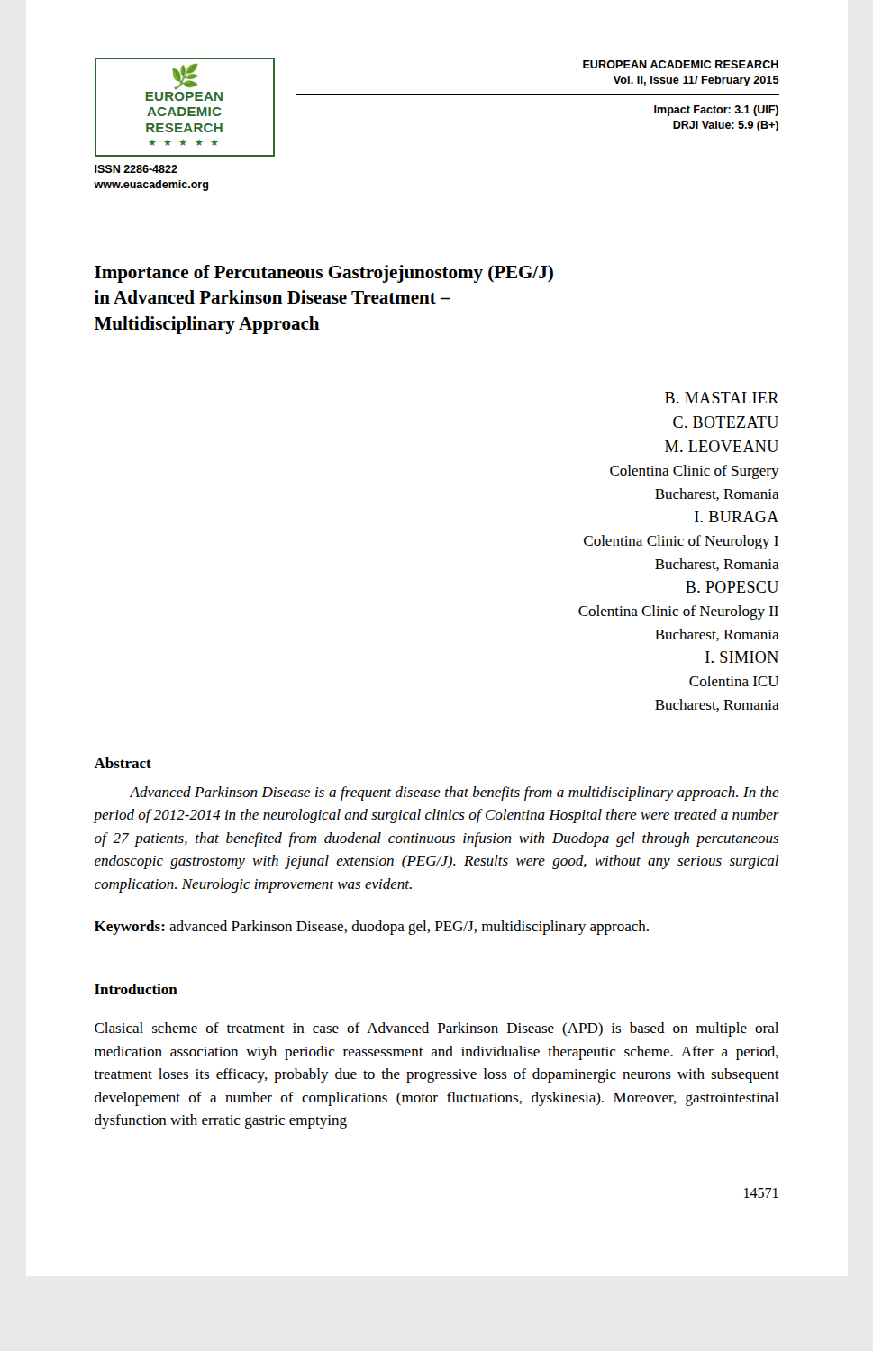🌿
European
Academic
Research
★ ★ ★ ★ ★
ISSN 2286-4822
www.euacademic.org
EUROPEAN ACADEMIC RESEARCH
Vol. II, Issue 11/ February 2015
Impact Factor: 3.1 (UIF)
DRJI Value: 5.9 (B+)
Importance of Percutaneous Gastrojejunostomy (PEG/J)
in Advanced Parkinson Disease Treatment –
Multidisciplinary Approach
B. MASTALIER
C. BOTEZATU
M. LEOVEANU
Colentina Clinic of Surgery
Bucharest, Romania
I. BURAGA
Colentina Clinic of Neurology I
Bucharest, Romania
B. POPESCU
Colentina Clinic of Neurology II
Bucharest, Romania
I. SIMION
Colentina ICU
Bucharest, Romania
Abstract
Advanced Parkinson Disease is a frequent disease that benefits from a multidisciplinary approach. In the period of 2012-2014 in the neurological and surgical clinics of Colentina Hospital there were treated a number of 27 patients, that benefited from duodenal continuous infusion with Duodopa gel through percutaneous endoscopic gastrostomy with jejunal extension (PEG/J). Results were good, without any serious surgical complication. Neurologic improvement was evident.
Keywords: advanced Parkinson Disease, duodopa gel, PEG/J, multidisciplinary approach.
Introduction
Clasical scheme of treatment in case of Advanced Parkinson Disease (APD) is based on multiple oral medication association wiyh periodic reassessment and individualise therapeutic scheme. After a period, treatment loses its efficacy, probably due to the progressive loss of dopaminergic neurons with subsequent developement of a number of complications (motor fluctuations, dyskinesia). Moreover, gastrointestinal dysfunction with erratic gastric emptying
14571